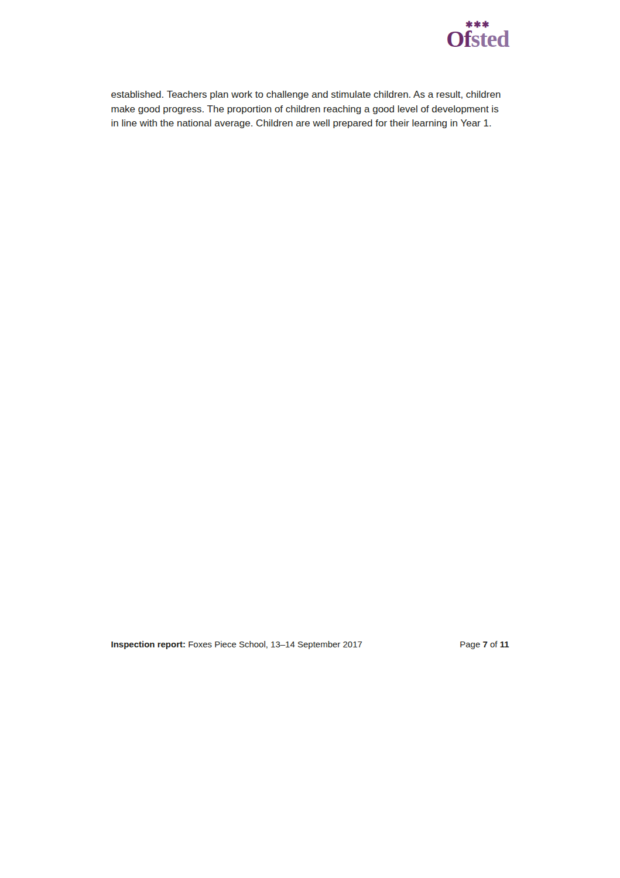✱✱✱
Ofsted
established. Teachers plan work to challenge and stimulate children. As a result, children make good progress. The proportion of children reaching a good level of development is in line with the national average. Children are well prepared for their learning in Year 1.
Inspection report: Foxes Piece School, 13–14 September 2017
Page 7 of 11